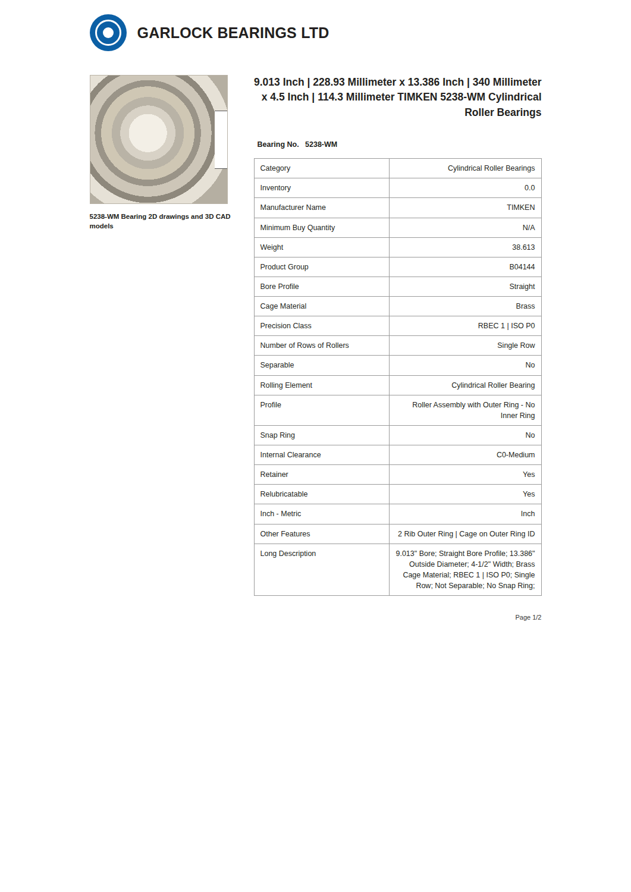GARLOCK BEARINGS LTD
5238-WM Bearing 2D drawings and 3D CAD models
9.013 Inch | 228.93 Millimeter x 13.386 Inch | 340 Millimeter x 4.5 Inch | 114.3 Millimeter TIMKEN 5238-WM Cylindrical Roller Bearings
Bearing No. 5238-WM
| Category | Cylindrical Roller Bearings |
| Inventory | 0.0 |
| Manufacturer Name | TIMKEN |
| Minimum Buy Quantity | N/A |
| Weight | 38.613 |
| Product Group | B04144 |
| Bore Profile | Straight |
| Cage Material | Brass |
| Precision Class | RBEC 1 / ISO P0 |
| Number of Rows of Rollers | Single Row |
| Separable | No |
| Rolling Element | Cylindrical Roller Bearing |
| Profile | Roller Assembly with Outer Ring - No Inner Ring |
| Snap Ring | No |
| Internal Clearance | C0-Medium |
| Retainer | Yes |
| Relubricatable | Yes |
| Inch - Metric | Inch |
| Other Features | 2 Rib Outer Ring / Cage on Outer Ring ID |
| Long Description | 9.013" Bore; Straight Bore Profile; 13.386" Outside Diameter; 4-1/2" Width; Brass Cage Material; RBEC 1 / ISO P0; Single Row; Not Separable; No Snap Ring; |
Page 1/2